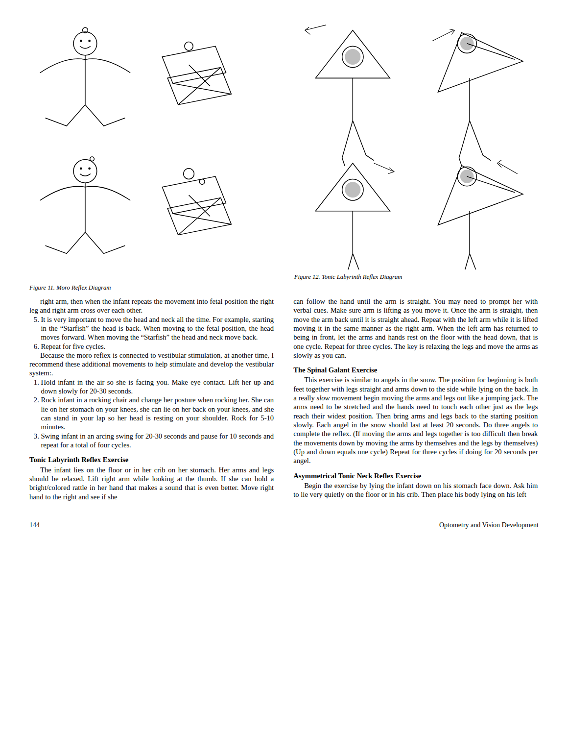Figure 11. Moro Reflex Diagram
Figure 12. Tonic Labyrinth Reflex Diagram
right arm, then when the infant repeats the movement into fetal position the right leg and right arm cross over each other.
It is very important to move the head and neck all the time. For example, starting in the “Starfish” the head is back. When moving to the fetal position, the head moves forward. When moving the “Starfish” the head and neck move back.
Repeat for five cycles.
Because the moro reflex is connected to vestibular stimulation, at another time, I recommend these additional movements to help stimulate and develop the vestibular system:.
Hold infant in the air so she is facing you. Make eye contact. Lift her up and down slowly for 20-30 seconds.
Rock infant in a rocking chair and change her posture when rocking her. She can lie on her stomach on your knees, she can lie on her back on your knees, and she can stand in your lap so her head is resting on your shoulder. Rock for 5-10 minutes.
Swing infant in an arcing swing for 20-30 seconds and pause for 10 seconds and repeat for a total of four cycles.
Tonic Labyrinth Reflex Exercise
The infant lies on the floor or in her crib on her stomach. Her arms and legs should be relaxed. Lift right arm while looking at the thumb. If she can hold a bright/colored rattle in her hand that makes a sound that is even better. Move right hand to the right and see if she
can follow the hand until the arm is straight. You may need to prompt her with verbal cues. Make sure arm is lifting as you move it. Once the arm is straight, then move the arm back until it is straight ahead. Repeat with the left arm while it is lifted moving it in the same manner as the right arm. When the left arm has returned to being in front, let the arms and hands rest on the floor with the head down, that is one cycle. Repeat for three cycles. The key is relaxing the legs and move the arms as slowly as you can.
The Spinal Galant Exercise
This exercise is similar to angels in the snow. The position for beginning is both feet together with legs straight and arms down to the side while lying on the back. In a really slow movement begin moving the arms and legs out like a jumping jack. The arms need to be stretched and the hands need to touch each other just as the legs reach their widest position. Then bring arms and legs back to the starting position slowly. Each angel in the snow should last at least 20 seconds. Do three angels to complete the reflex. (If moving the arms and legs together is too difficult then break the movements down by moving the arms by themselves and the legs by themselves) (Up and down equals one cycle) Repeat for three cycles if doing for 20 seconds per angel.
Asymmetrical Tonic Neck Reflex Exercise
Begin the exercise by lying the infant down on his stomach face down. Ask him to lie very quietly on the floor or in his crib. Then place his body lying on his left
144
Optometry and Vision Development